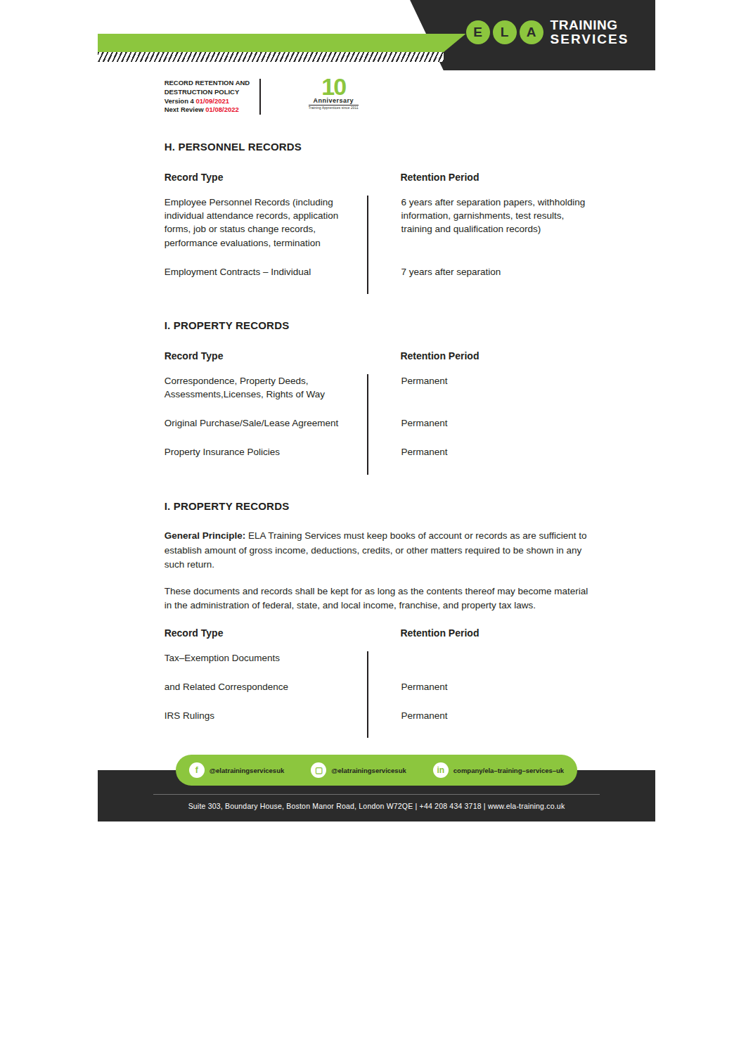ELA
TRAININGSERVICES
RECORD RETENTION AND
DESTRUCTION POLICY
Version 4 01/09/2021
Next Review 01/08/2022
10
Anniversary
Training Apprentices since 2011
H. PERSONNEL RECORDS
| Record Type | Retention Period |
| --- | --- |
| Employee Personnel Records (including individual attendance records, application forms, job or status change records, performance evaluations, termination | 6 years after separation papers, withholding information, garnishments, test results, training and qualification records) |
| Employment Contracts – Individual | 7 years after separation |
I. PROPERTY RECORDS
| Record Type | Retention Period |
| --- | --- |
| Correspondence, Property Deeds, Assessments,Licenses, Rights of Way | Permanent |
| Original Purchase/Sale/Lease Agreement | Permanent |
| Property Insurance Policies | Permanent |
I. PROPERTY RECORDS
General Principle: ELA Training Services must keep books of account or records as are sufficient to establish amount of gross income, deductions, credits, or other matters required to be shown in any such return.
These documents and records shall be kept for as long as the contents thereof may become material in the administration of federal, state, and local income, franchise, and property tax laws.
| Record Type | Retention Period |
| --- | --- |
| Tax–Exemption Documents | |
| and Related Correspondence | Permanent |
| IRS Rulings | Permanent |
f@elatrainingservicesuk
▢@elatrainingservicesuk
incompany/ela–training–services–uk
Suite 303, Boundary House, Boston Manor Road, London W72QE | +44 208 434 3718 | www.ela-training.co.uk